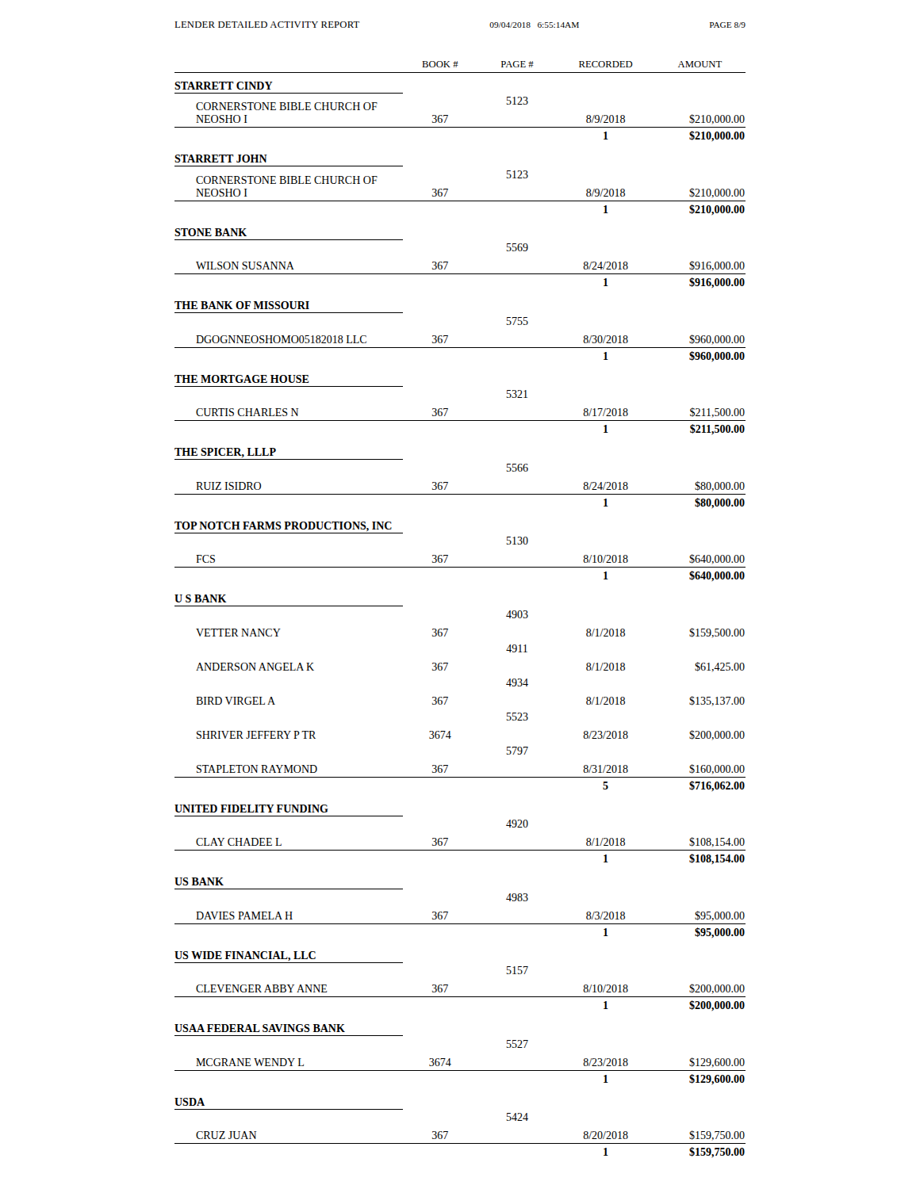LENDER DETAILED ACTIVITY REPORT
09/04/2018 6:55:14AM
PAGE 8/9
| | BOOK # | PAGE # | RECORDED | AMOUNT |
| --- | --- | --- | --- | --- |
| STARRETT CINDY | |
| CORNERSTONE BIBLE CHURCH OF NEOSHO I | 367 | 5123 | 8/9/2018 | $210,000.00 |
| | | | 1 | $210,000.00 |
| STARRETT JOHN | |
| CORNERSTONE BIBLE CHURCH OF NEOSHO I | 367 | 5123 | 8/9/2018 | $210,000.00 |
| | | | 1 | $210,000.00 |
| STONE BANK | |
| WILSON SUSANNA | 367 | 5569 | 8/24/2018 | $916,000.00 |
| | | | 1 | $916,000.00 |
| THE BANK OF MISSOURI | |
| DGOGNNEOSHOMO05182018 LLC | 367 | 5755 | 8/30/2018 | $960,000.00 |
| | | | 1 | $960,000.00 |
| THE MORTGAGE HOUSE | |
| CURTIS CHARLES N | 367 | 5321 | 8/17/2018 | $211,500.00 |
| | | | 1 | $211,500.00 |
| THE SPICER, LLLP | |
| RUIZ ISIDRO | 367 | 5566 | 8/24/2018 | $80,000.00 |
| | | | 1 | $80,000.00 |
| TOP NOTCH FARMS PRODUCTIONS, INC | |
| FCS | 367 | 5130 | 8/10/2018 | $640,000.00 |
| | | | 1 | $640,000.00 |
| U S BANK | |
| VETTER NANCY | 367 | 4903 | 8/1/2018 | $159,500.00 |
| ANDERSON ANGELA K | 367 | 4911 | 8/1/2018 | $61,425.00 |
| BIRD VIRGEL A | 367 | 4934 | 8/1/2018 | $135,137.00 |
| SHRIVER JEFFERY P TR | 3674 | 5523 | 8/23/2018 | $200,000.00 |
| STAPLETON RAYMOND | 367 | 5797 | 8/31/2018 | $160,000.00 |
| | | | 5 | $716,062.00 |
| UNITED FIDELITY FUNDING | |
| CLAY CHADEE L | 367 | 4920 | 8/1/2018 | $108,154.00 |
| | | | 1 | $108,154.00 |
| US BANK | |
| DAVIES PAMELA H | 367 | 4983 | 8/3/2018 | $95,000.00 |
| | | | 1 | $95,000.00 |
| US WIDE FINANCIAL, LLC | |
| CLEVENGER ABBY ANNE | 367 | 5157 | 8/10/2018 | $200,000.00 |
| | | | 1 | $200,000.00 |
| USAA FEDERAL SAVINGS BANK | |
| MCGRANE WENDY L | 3674 | 5527 | 8/23/2018 | $129,600.00 |
| | | | 1 | $129,600.00 |
| USDA | |
| CRUZ JUAN | 367 | 5424 | 8/20/2018 | $159,750.00 |
| | | | 1 | $159,750.00 |